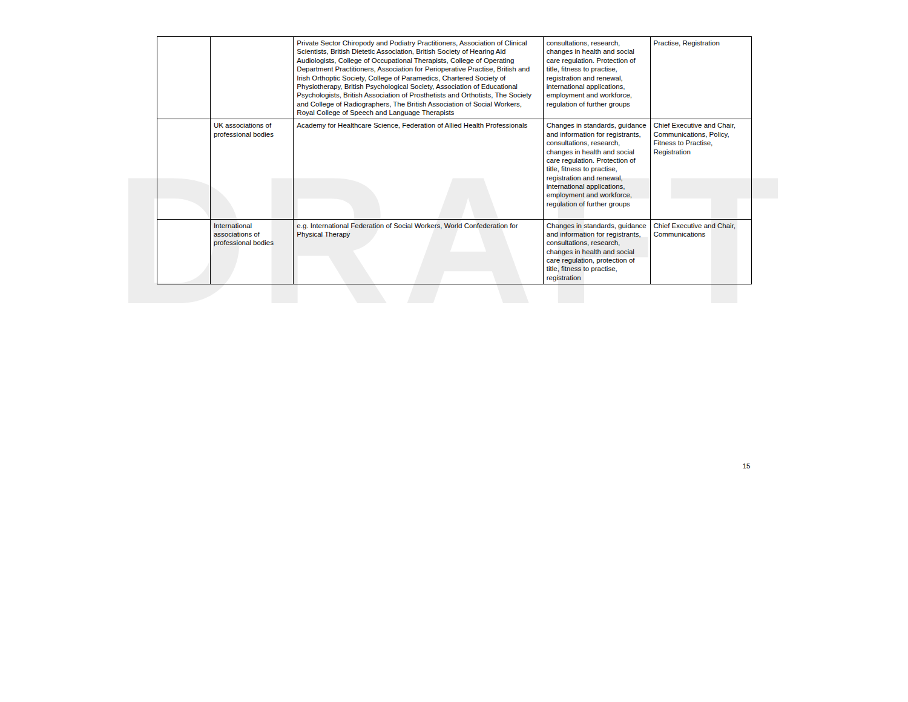DRAFT
| | | Private Sector Chiropody and Podiatry Practitioners, Association of Clinical Scientists, British Dietetic Association, British Society of Hearing Aid Audiologists, College of Occupational Therapists, College of Operating Department Practitioners, Association for Perioperative Practise, British and Irish Orthoptic Society, College of Paramedics, Chartered Society of Physiotherapy, British Psychological Society, Association of Educational Psychologists, British Association of Prosthetists and Orthotists, The Society and College of Radiographers, The British Association of Social Workers, Royal College of Speech and Language Therapists | consultations, research, changes in health and social care regulation. Protection of title, fitness to practise, registration and renewal, international applications, employment and workforce, regulation of further groups | Practise, Registration |
| | UK associations of professional bodies | Academy for Healthcare Science, Federation of Allied Health Professionals | Changes in standards, guidance and information for registrants, consultations, research, changes in health and social care regulation. Protection of title, fitness to practise, registration and renewal, international applications, employment and workforce, regulation of further groups | Chief Executive and Chair, Communications, Policy, Fitness to Practise, Registration |
| | International associations of professional bodies | e.g. International Federation of Social Workers, World Confederation for Physical Therapy | Changes in standards, guidance and information for registrants, consultations, research, changes in health and social care regulation, protection of title, fitness to practise, registration | Chief Executive and Chair, Communications |
15